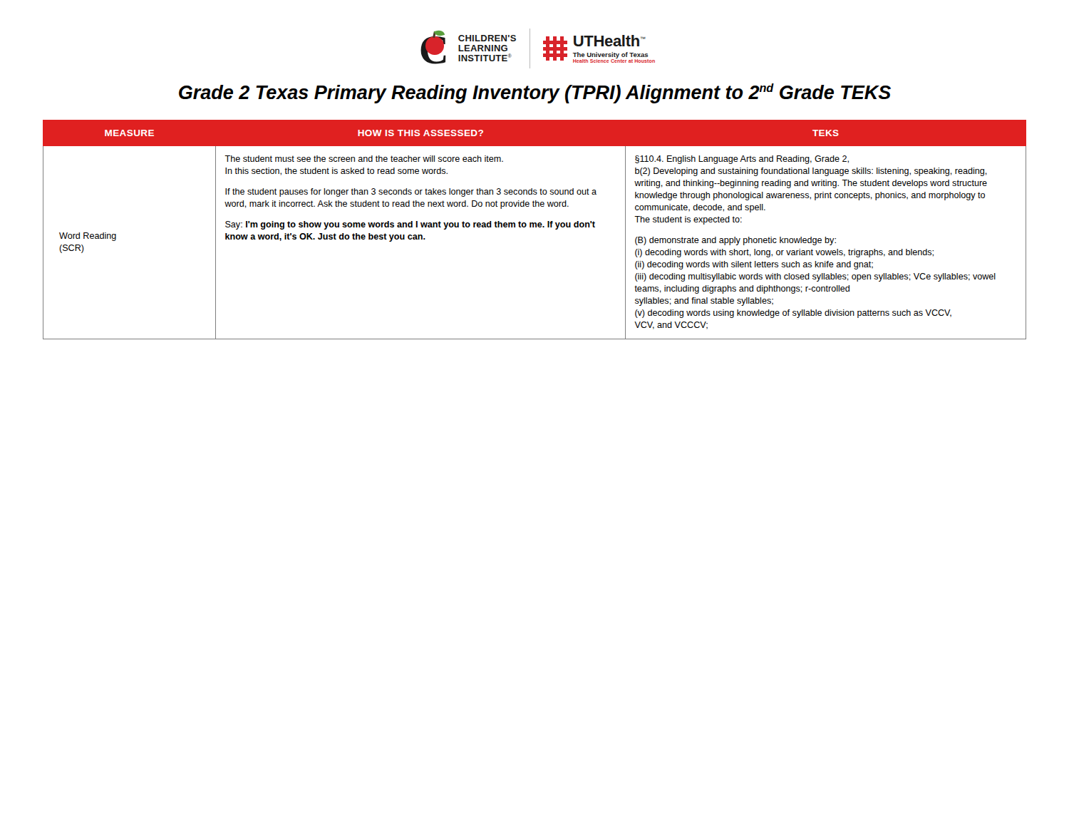C
CHILDREN'S
LEARNING
INSTITUTE®
UTHealth™
The University of Texas
Health Science Center at Houston
Grade 2 Texas Primary Reading Inventory (TPRI) Alignment to 2nd Grade TEKS
| MEASURE | HOW IS THIS ASSESSED? | TEKS |
| --- | --- | --- |
| Word Reading (SCR) | The student must see the screen and the teacher will score each item. In this section, the student is asked to read some words. If the student pauses for longer than 3 seconds or takes longer than 3 seconds to sound out a word, mark it incorrect. Ask the student to read the next word. Do not provide the word. Say: I'm going to show you some words and I want you to read them to me. If you don't know a word, it's OK. Just do the best you can. | §110.4. English Language Arts and Reading, Grade 2, b(2) Developing and sustaining foundational language skills: listening, speaking, reading, writing, and thinking--beginning reading and writing. The student develops word structure knowledge through phonological awareness, print concepts, phonics, and morphology to communicate, decode, and spell. The student is expected to: (B) demonstrate and apply phonetic knowledge by: (i) decoding words with short, long, or variant vowels, trigraphs, and blends; (ii) decoding words with silent letters such as knife and gnat; (iii) decoding multisyllabic words with closed syllables; open syllables; VCe syllables; vowel teams, including digraphs and diphthongs; r-controlled syllables; and final stable syllables; (v) decoding words using knowledge of syllable division patterns such as VCCV, VCV, and VCCCV; |